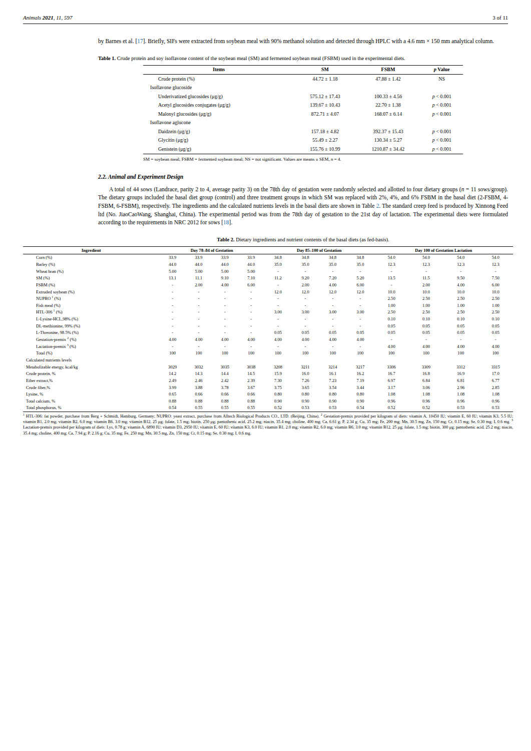Animals 2021, 11, 597
3 of 11
by Barnes et al. [17]. Briefly, SIFs were extracted from soybean meal with 90% methanol solution and detected through HPLC with a 4.6 mm × 150 mm analytical column.
Table 1. Crude protein and soy isoflavone content of the soybean meal (SM) and fermented soybean meal (FSBM) used in the experimental diets.
| Items | SM | FSBM | p Value |
| --- | --- | --- | --- |
| Crude protein (%) | 44.72 ± 1.18 | 47.88 ± 1.42 | NS |
| Isoflavone glucoside | | | |
| Underivatized glucosides (μg/g) | 575.12 ± 17.43 | 100.33 ± 4.56 | p < 0.001 |
| Acetyl glucosides conjugates (μg/g) | 139.67 ± 10.43 | 22.70 ± 1.38 | p < 0.001 |
| Malonyl glucosides (μg/g) | 872.71 ± 4.07 | 168.07 ± 6.14 | p < 0.001 |
| Isoflavone aglucone | | | |
| Daidzein (μg/g) | 157.18 ± 4.82 | 392.37 ± 15.43 | p < 0.001 |
| Glycitin (μg/g) | 55.49 ± 2.27 | 130.34 ± 5.27 | p < 0.001 |
| Genistein (μg/g) | 155.76 ± 10.99 | 1210.87 ± 34.42 | p < 0.001 |
SM = soybean meal; FSBM = fermented soybean meal; NS = not significant. Values are means ± SEM, n = 4.
2.2. Animal and Experiment Design
A total of 44 sows (Landrace, parity 2 to 4, average parity 3) on the 78th day of gestation were randomly selected and allotted to four dietary groups (n = 11 sows/group). The dietary groups included the basal diet group (control) and three treatment groups in which SM was replaced with 2%, 4%, and 6% FSBM in the basal diet (2-FSBM, 4-FSBM, 6-FSBM), respectively. The ingredients and the calculated nutrients levels in the basal diets are shown in Table 2. The standard creep feed is produced by Xinnong Feed ltd (No. JiaoCaoWang, Shanghai, China). The experimental period was from the 78th day of gestation to the 21st day of lactation. The experimental diets were formulated according to the requirements in NRC 2012 for sows [18].
Table 2. Dietary ingredients and nutrient contents of the basal diets (as fed-basis).
| Ingredient | Day 78–84 of Gestation | Day 85–100 of Gestation | Day 100 of Gestation Lactation |
| --- | --- | --- | --- |
| Corn (%) | 33.9 | 33.9 | 33.9 | 33.9 | 34.8 | 34.8 | 34.8 | 34.8 | 54.0 | 54.0 | 54.0 | 54.0 |
| Barley (%) | 44.0 | 44.0 | 44.0 | 44.0 | 35.0 | 35.0 | 35.0 | 35.0 | 12.3 | 12.3 | 12.3 | 12.3 |
| Wheat bran (%) | 5.00 | 5.00 | 5.00 | 5.00 | - | - | - | - | - | - | - | - |
| SM (%) | 13.1 | 11.1 | 9.10 | 7.10 | 11.2 | 9.20 | 7.20 | 5.20 | 13.5 | 11.5 | 9.50 | 7.50 |
| FSBM (%) | - | 2.00 | 4.00 | 6.00 | - | 2.00 | 4.00 | 6.00 | - | 2.00 | 4.00 | 6.00 |
| Extruded soybean (%) | - | - | - | - | 12.0 | 12.0 | 12.0 | 12.0 | 10.0 | 10.0 | 10.0 | 10.0 |
| NUPRO 1 (%) | - | - | - | - | - | - | - | - | 2.50 | 2.50 | 2.50 | 2.50 |
| Fish meal (%) | - | - | - | - | - | - | - | - | 1.00 | 1.00 | 1.00 | 1.00 |
| HTL-306 1 (%) | - | - | - | - | 3.00 | 3.00 | 3.00 | 3.00 | 2.50 | 2.50 | 2.50 | 2.50 |
| L-Lysine-HCL,98% (%) | - | - | - | - | - | - | - | - | 0.10 | 0.10 | 0.10 | 0.10 |
| DL-methionine, 99% (%) | - | - | - | - | - | - | - | - | 0.05 | 0.05 | 0.05 | 0.05 |
| L-Threonine, 98.5% (%) | - | - | - | - | 0.05 | 0.05 | 0.05 | 0.05 | 0.05 | 0.05 | 0.05 | 0.05 |
| Gestation-premix 2 (%) | 4.00 | 4.00 | 4.00 | 4.00 | 4.00 | 4.00 | 4.00 | 4.00 | - | - | - | - |
| Lactation-premix 3 (%) | - | - | - | - | - | - | - | - | 4.00 | 4.00 | 4.00 | 4.00 |
| Total (%) | 100 | 100 | 100 | 100 | 100 | 100 | 100 | 100 | 100 | 100 | 100 | 100 |
| Calculated nutrients levels | | | | | | | | | | | | |
| Metabolizable energy, kcal/kg | 3029 | 3032 | 3035 | 3038 | 3208 | 3211 | 3214 | 3217 | 3306 | 3309 | 3312 | 3315 |
| Crude protein, % | 14.2 | 14.3 | 14.4 | 14.5 | 15.9 | 16.0 | 16.1 | 16.2 | 16.7 | 16.8 | 16.9 | 17.0 |
| Ether extract,% | 2.49 | 2.46 | 2.42 | 2.39 | 7.30 | 7.26 | 7.23 | 7.19 | 6.97 | 6.84 | 6.81 | 6.77 |
| Crude fiber,% | 3.99 | 3.88 | 3.78 | 3.67 | 3.75 | 3.65 | 3.54 | 3.44 | 3.17 | 3.06 | 2.96 | 2.85 |
| Lysine, % | 0.65 | 0.66 | 0.66 | 0.66 | 0.80 | 0.80 | 0.80 | 0.80 | 1.08 | 1.08 | 1.08 | 1.08 |
| Total calcium, % | 0.88 | 0.88 | 0.88 | 0.88 | 0.90 | 0.90 | 0.90 | 0.90 | 0.96 | 0.96 | 0.96 | 0.96 |
| Total phosphorus, % | 0.54 | 0.55 | 0.55 | 0.55 | 0.52 | 0.53 | 0.53 | 0.54 | 0.52 | 0.52 | 0.53 | 0.53 |
1 HTL-306: fat powder, purchase from Berg + Schmidt, Hamburg, Germany; NUPRO: yeast extract, purchase from Alltech Biological Products CO., LTD. (Beijing, China). 2 Gestation-premix provided per kilogram of diets: vitamin A, 10450 IU; vitamin E, 60 IU; vitamin K3, 5.5 IU; vitamin B1, 2.0 mg; vitamin B2, 6.0 mg; vitamin B6, 3.0 mg; vitamin B12, 25 μg; folate, 1.5 mg; biotin, 250 μg; pantothenic acid, 25.2 mg; niacin, 35.4 mg; choline, 400 mg; Ca, 6.61 g; P, 2.34 g; Cu, 35 mg; Fe, 200 mg; Mn, 30.5 mg, Zn, 150 mg; Cr, 0.15 mg; Se, 0.30 mg; I, 0.6 mg. 3 Lactation-premix provided per kilogram of diets: Lys, 0.78 g; vitamin A, 6890 IU; vitamin D3, 2950 IU; vitamin E, 60 IU; vitamin K3, 6.0 IU; vitamin B1, 2.0 mg; vitamin B2, 6.0 mg; vitamin B6, 3.0 mg; vitamin B12, 25 μg; folate, 1.5 mg; biotin, 300 μg; pantothenic acid, 25.2 mg; niacin, 35.4 mg; choline, 400 mg; Ca, 7.94 g; P, 2.16 g; Cu, 35 mg; Fe, 250 mg; Mn, 30.5 mg, Zn, 150 mg; Cr, 0.15 mg; Se, 0.30 mg; I, 0.6 mg.